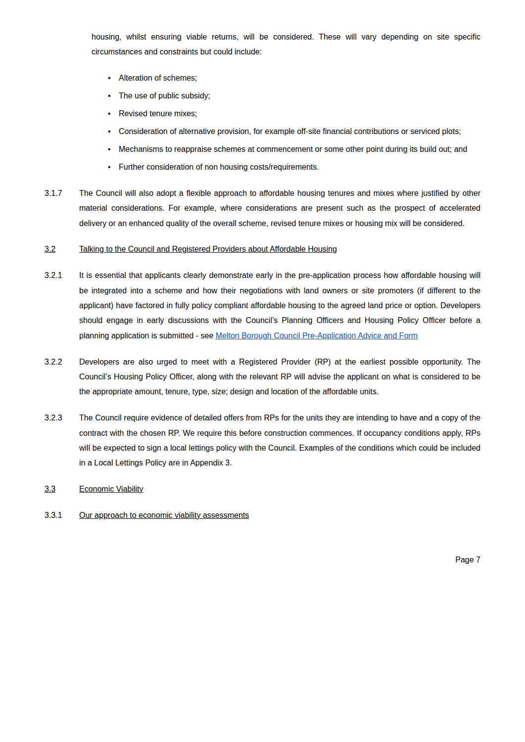housing, whilst ensuring viable returns, will be considered. These will vary depending on site specific circumstances and constraints but could include:
Alteration of schemes;
The use of public subsidy;
Revised tenure mixes;
Consideration of alternative provision, for example off-site financial contributions or serviced plots;
Mechanisms to reappraise schemes at commencement or some other point during its build out; and
Further consideration of non housing costs/requirements.
3.1.7
The Council will also adopt a flexible approach to affordable housing tenures and mixes where justified by other material considerations. For example, where considerations are present such as the prospect of accelerated delivery or an enhanced quality of the overall scheme, revised tenure mixes or housing mix will be considered.
3.2 Talking to the Council and Registered Providers about Affordable Housing
3.2.1
It is essential that applicants clearly demonstrate early in the pre-application process how affordable housing will be integrated into a scheme and how their negotiations with land owners or site promoters (if different to the applicant) have factored in fully policy compliant affordable housing to the agreed land price or option. Developers should engage in early discussions with the Council’s Planning Officers and Housing Policy Officer before a planning application is submitted - see Melton Borough Council Pre-Application Advice and Form
3.2.2
Developers are also urged to meet with a Registered Provider (RP) at the earliest possible opportunity. The Council’s Housing Policy Officer, along with the relevant RP will advise the applicant on what is considered to be the appropriate amount, tenure, type, size; design and location of the affordable units.
3.2.3
The Council require evidence of detailed offers from RPs for the units they are intending to have and a copy of the contract with the chosen RP. We require this before construction commences. If occupancy conditions apply, RPs will be expected to sign a local lettings policy with the Council. Examples of the conditions which could be included in a Local Lettings Policy are in Appendix 3.
3.3 Economic Viability
3.3.1 Our approach to economic viability assessments
Page 7